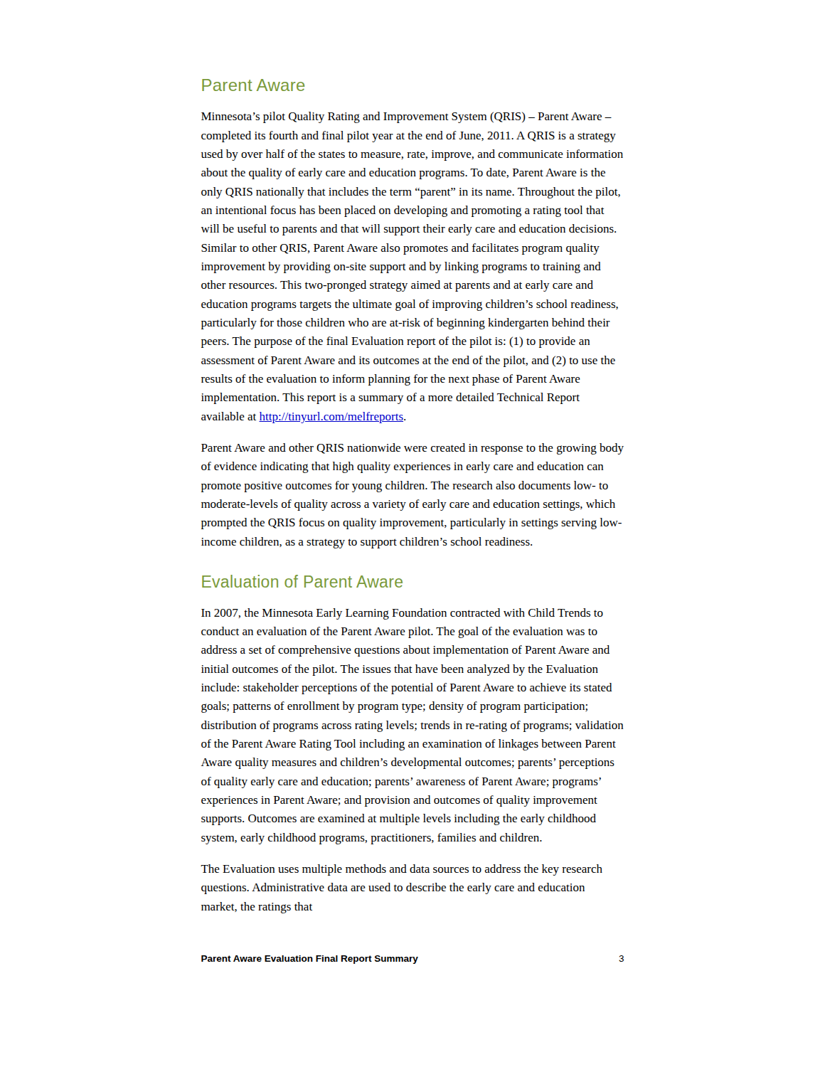Parent Aware
Minnesota’s pilot Quality Rating and Improvement System (QRIS) – Parent Aware – completed its fourth and final pilot year at the end of June, 2011. A QRIS is a strategy used by over half of the states to measure, rate, improve, and communicate information about the quality of early care and education programs. To date, Parent Aware is the only QRIS nationally that includes the term “parent” in its name. Throughout the pilot, an intentional focus has been placed on developing and promoting a rating tool that will be useful to parents and that will support their early care and education decisions. Similar to other QRIS, Parent Aware also promotes and facilitates program quality improvement by providing on-site support and by linking programs to training and other resources. This two-pronged strategy aimed at parents and at early care and education programs targets the ultimate goal of improving children’s school readiness, particularly for those children who are at-risk of beginning kindergarten behind their peers. The purpose of the final Evaluation report of the pilot is: (1) to provide an assessment of Parent Aware and its outcomes at the end of the pilot, and (2) to use the results of the evaluation to inform planning for the next phase of Parent Aware implementation. This report is a summary of a more detailed Technical Report available at http://tinyurl.com/melfreports.
Parent Aware and other QRIS nationwide were created in response to the growing body of evidence indicating that high quality experiences in early care and education can promote positive outcomes for young children. The research also documents low- to moderate-levels of quality across a variety of early care and education settings, which prompted the QRIS focus on quality improvement, particularly in settings serving low-income children, as a strategy to support children’s school readiness.
Evaluation of Parent Aware
In 2007, the Minnesota Early Learning Foundation contracted with Child Trends to conduct an evaluation of the Parent Aware pilot. The goal of the evaluation was to address a set of comprehensive questions about implementation of Parent Aware and initial outcomes of the pilot. The issues that have been analyzed by the Evaluation include: stakeholder perceptions of the potential of Parent Aware to achieve its stated goals; patterns of enrollment by program type; density of program participation; distribution of programs across rating levels; trends in re-rating of programs; validation of the Parent Aware Rating Tool including an examination of linkages between Parent Aware quality measures and children’s developmental outcomes; parents’ perceptions of quality early care and education; parents’ awareness of Parent Aware; programs’ experiences in Parent Aware; and provision and outcomes of quality improvement supports. Outcomes are examined at multiple levels including the early childhood system, early childhood programs, practitioners, families and children.
The Evaluation uses multiple methods and data sources to address the key research questions. Administrative data are used to describe the early care and education market, the ratings that
Parent Aware Evaluation Final Report Summary 3